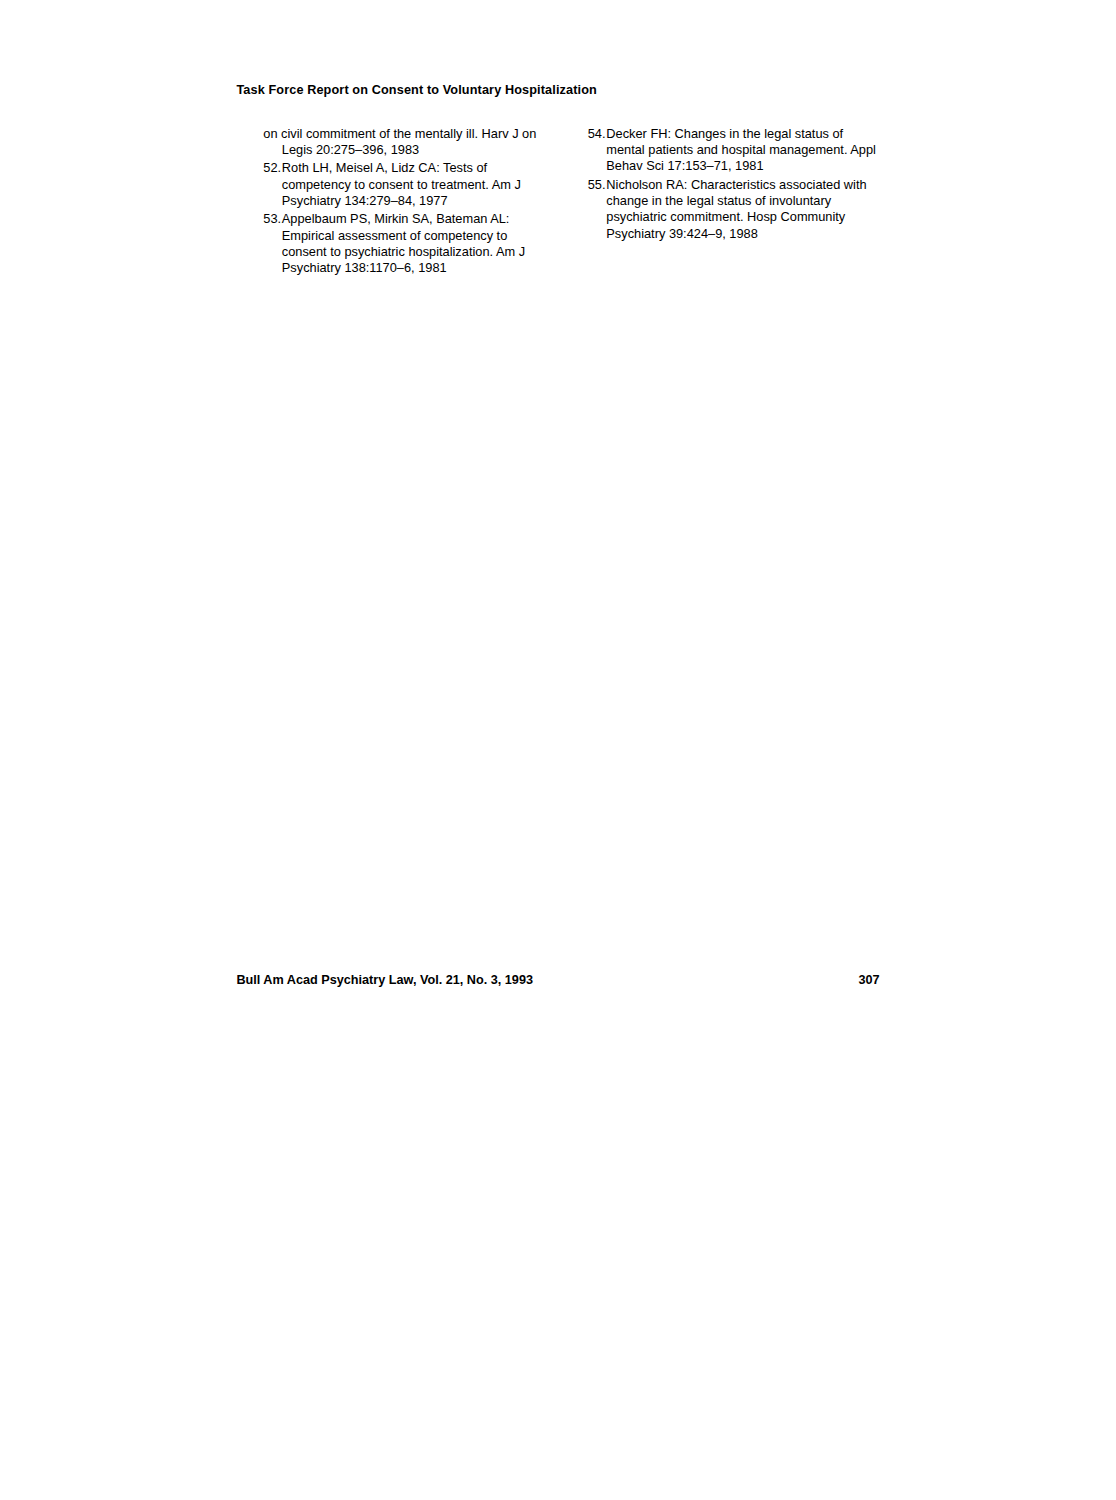Task Force Report on Consent to Voluntary Hospitalization
on civil commitment of the mentally ill. Harv J on Legis 20:275–396, 1983
52. Roth LH, Meisel A, Lidz CA: Tests of competency to consent to treatment. Am J Psychiatry 134:279–84, 1977
53. Appelbaum PS, Mirkin SA, Bateman AL: Empirical assessment of competency to consent to psychiatric hospitalization. Am J Psychiatry 138:1170–6, 1981
54. Decker FH: Changes in the legal status of mental patients and hospital management. Appl Behav Sci 17:153–71, 1981
55. Nicholson RA: Characteristics associated with change in the legal status of involuntary psychiatric commitment. Hosp Community Psychiatry 39:424–9, 1988
Bull Am Acad Psychiatry Law, Vol. 21, No. 3, 1993 307